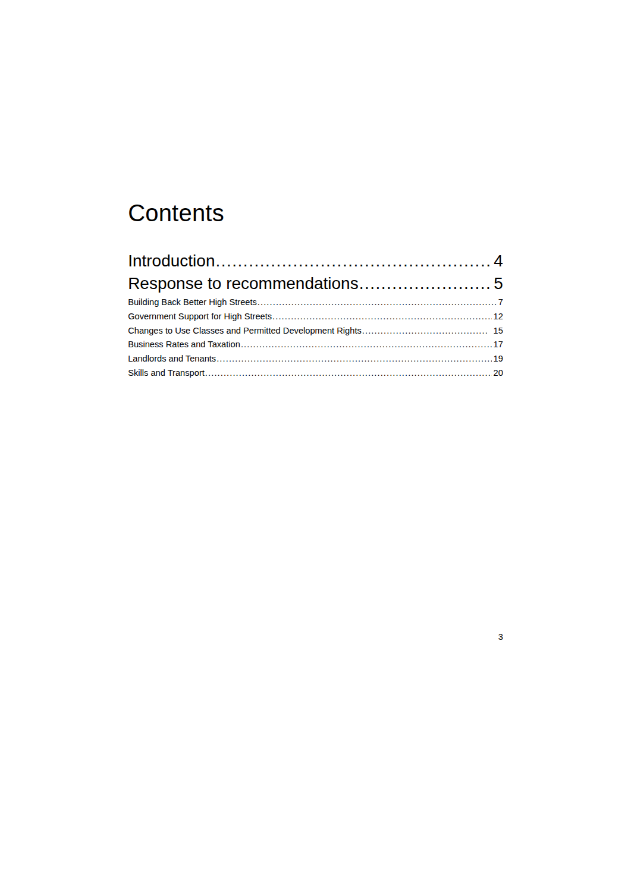Contents
Introduction ................................................................................. 4
Response to recommendations ................................................... 5
Building Back Better High Streets ..................................................................................... 7
Government Support for High Streets ............................................................................. 12
Changes to Use Classes and Permitted Development Rights ......................................... 15
Business Rates and Taxation ........................................................................................... 17
Landlords and Tenants .................................................................................................... 19
Skills and Transport ....................................................................................................... 20
3